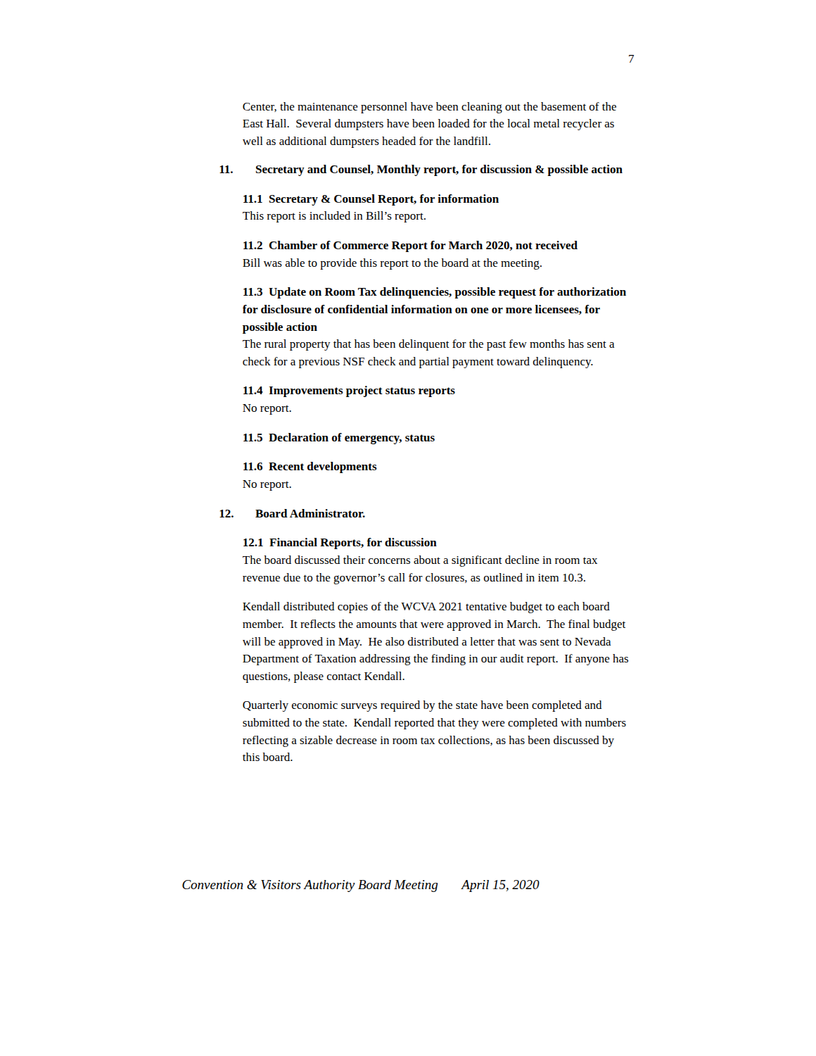7
Center, the maintenance personnel have been cleaning out the basement of the East Hall. Several dumpsters have been loaded for the local metal recycler as well as additional dumpsters headed for the landfill.
11. Secretary and Counsel, Monthly report, for discussion & possible action
11.1 Secretary & Counsel Report, for information
This report is included in Bill’s report.
11.2 Chamber of Commerce Report for March 2020, not received
Bill was able to provide this report to the board at the meeting.
11.3 Update on Room Tax delinquencies, possible request for authorization for disclosure of confidential information on one or more licensees, for possible action
The rural property that has been delinquent for the past few months has sent a check for a previous NSF check and partial payment toward delinquency.
11.4 Improvements project status reports
No report.
11.5 Declaration of emergency, status
11.6 Recent developments
No report.
12. Board Administrator.
12.1 Financial Reports, for discussion
The board discussed their concerns about a significant decline in room tax revenue due to the governor’s call for closures, as outlined in item 10.3.
Kendall distributed copies of the WCVA 2021 tentative budget to each board member. It reflects the amounts that were approved in March. The final budget will be approved in May. He also distributed a letter that was sent to Nevada Department of Taxation addressing the finding in our audit report. If anyone has questions, please contact Kendall.
Quarterly economic surveys required by the state have been completed and submitted to the state. Kendall reported that they were completed with numbers reflecting a sizable decrease in room tax collections, as has been discussed by this board.
Convention & Visitors Authority Board Meeting April 15, 2020